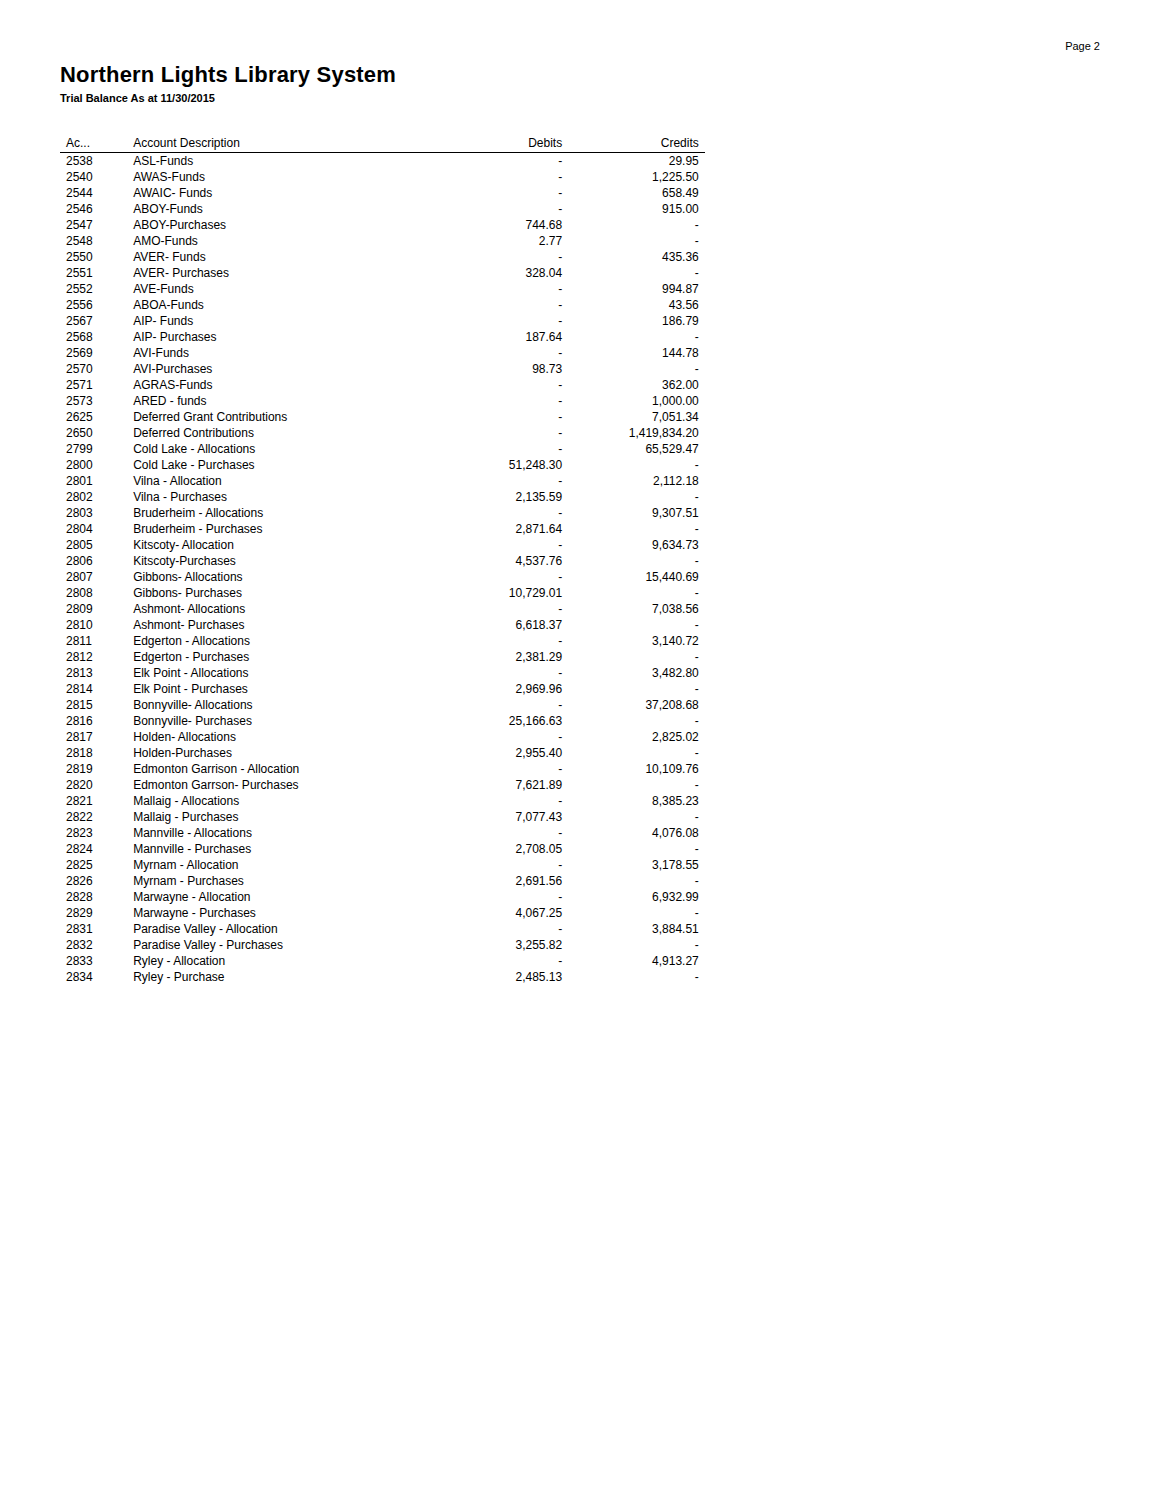Page 2
Northern Lights Library System
Trial Balance As at 11/30/2015
| Ac... | Account Description | Debits | Credits |
| --- | --- | --- | --- |
| 2538 | ASL-Funds | - | 29.95 |
| 2540 | AWAS-Funds | - | 1,225.50 |
| 2544 | AWAIC- Funds | - | 658.49 |
| 2546 | ABOY-Funds | - | 915.00 |
| 2547 | ABOY-Purchases | 744.68 | - |
| 2548 | AMO-Funds | 2.77 | - |
| 2550 | AVER- Funds | - | 435.36 |
| 2551 | AVER- Purchases | 328.04 | - |
| 2552 | AVE-Funds | - | 994.87 |
| 2556 | ABOA-Funds | - | 43.56 |
| 2567 | AIP- Funds | - | 186.79 |
| 2568 | AIP- Purchases | 187.64 | - |
| 2569 | AVI-Funds | - | 144.78 |
| 2570 | AVI-Purchases | 98.73 | - |
| 2571 | AGRAS-Funds | - | 362.00 |
| 2573 | ARED - funds | - | 1,000.00 |
| 2625 | Deferred Grant Contributions | - | 7,051.34 |
| 2650 | Deferred Contributions | - | 1,419,834.20 |
| 2799 | Cold Lake - Allocations | - | 65,529.47 |
| 2800 | Cold Lake - Purchases | 51,248.30 | - |
| 2801 | Vilna - Allocation | - | 2,112.18 |
| 2802 | Vilna - Purchases | 2,135.59 | - |
| 2803 | Bruderheim - Allocations | - | 9,307.51 |
| 2804 | Bruderheim - Purchases | 2,871.64 | - |
| 2805 | Kitscoty- Allocation | - | 9,634.73 |
| 2806 | Kitscoty-Purchases | 4,537.76 | - |
| 2807 | Gibbons- Allocations | - | 15,440.69 |
| 2808 | Gibbons- Purchases | 10,729.01 | - |
| 2809 | Ashmont- Allocations | - | 7,038.56 |
| 2810 | Ashmont- Purchases | 6,618.37 | - |
| 2811 | Edgerton - Allocations | - | 3,140.72 |
| 2812 | Edgerton - Purchases | 2,381.29 | - |
| 2813 | Elk Point - Allocations | - | 3,482.80 |
| 2814 | Elk Point - Purchases | 2,969.96 | - |
| 2815 | Bonnyville- Allocations | - | 37,208.68 |
| 2816 | Bonnyville- Purchases | 25,166.63 | - |
| 2817 | Holden- Allocations | - | 2,825.02 |
| 2818 | Holden-Purchases | 2,955.40 | - |
| 2819 | Edmonton Garrison - Allocation | - | 10,109.76 |
| 2820 | Edmonton Garrson- Purchases | 7,621.89 | - |
| 2821 | Mallaig - Allocations | - | 8,385.23 |
| 2822 | Mallaig - Purchases | 7,077.43 | - |
| 2823 | Mannville - Allocations | - | 4,076.08 |
| 2824 | Mannville - Purchases | 2,708.05 | - |
| 2825 | Myrnam - Allocation | - | 3,178.55 |
| 2826 | Myrnam - Purchases | 2,691.56 | - |
| 2828 | Marwayne - Allocation | - | 6,932.99 |
| 2829 | Marwayne - Purchases | 4,067.25 | - |
| 2831 | Paradise Valley - Allocation | - | 3,884.51 |
| 2832 | Paradise Valley - Purchases | 3,255.82 | - |
| 2833 | Ryley - Allocation | - | 4,913.27 |
| 2834 | Ryley - Purchase | 2,485.13 | - |